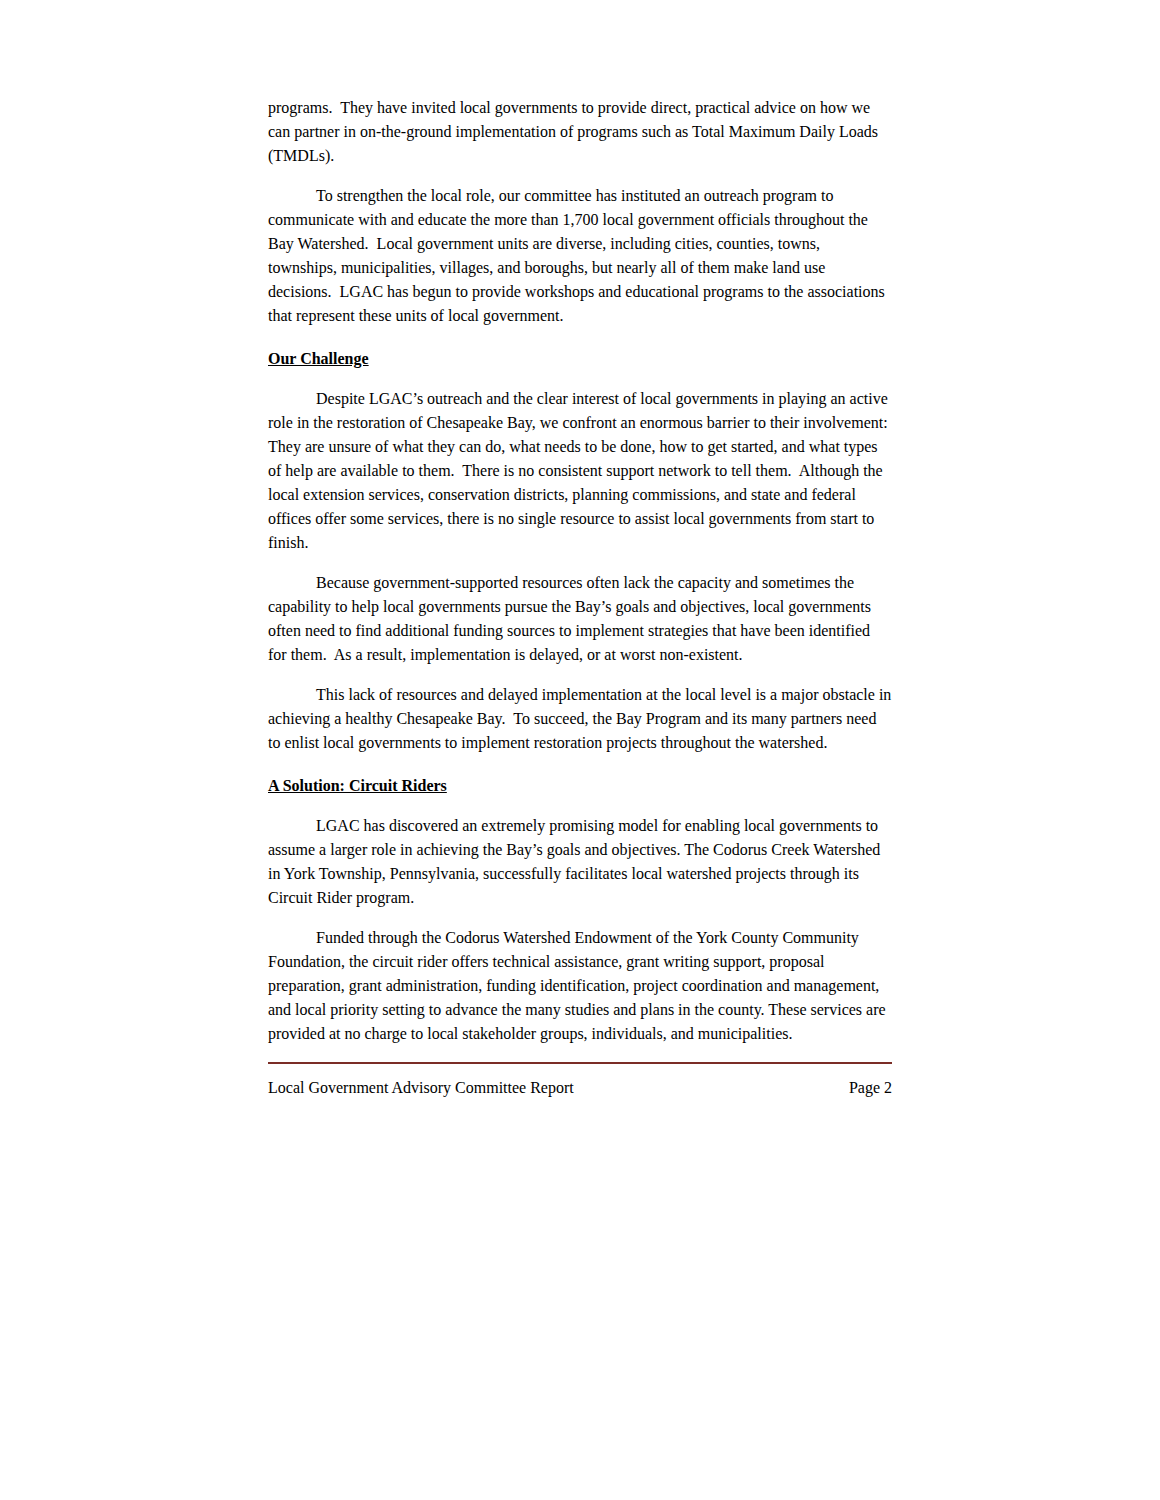programs. They have invited local governments to provide direct, practical advice on how we can partner in on-the-ground implementation of programs such as Total Maximum Daily Loads (TMDLs).
To strengthen the local role, our committee has instituted an outreach program to communicate with and educate the more than 1,700 local government officials throughout the Bay Watershed. Local government units are diverse, including cities, counties, towns, townships, municipalities, villages, and boroughs, but nearly all of them make land use decisions. LGAC has begun to provide workshops and educational programs to the associations that represent these units of local government.
Our Challenge
Despite LGAC’s outreach and the clear interest of local governments in playing an active role in the restoration of Chesapeake Bay, we confront an enormous barrier to their involvement: They are unsure of what they can do, what needs to be done, how to get started, and what types of help are available to them. There is no consistent support network to tell them. Although the local extension services, conservation districts, planning commissions, and state and federal offices offer some services, there is no single resource to assist local governments from start to finish.
Because government-supported resources often lack the capacity and sometimes the capability to help local governments pursue the Bay’s goals and objectives, local governments often need to find additional funding sources to implement strategies that have been identified for them. As a result, implementation is delayed, or at worst non-existent.
This lack of resources and delayed implementation at the local level is a major obstacle in achieving a healthy Chesapeake Bay. To succeed, the Bay Program and its many partners need to enlist local governments to implement restoration projects throughout the watershed.
A Solution: Circuit Riders
LGAC has discovered an extremely promising model for enabling local governments to assume a larger role in achieving the Bay’s goals and objectives. The Codorus Creek Watershed in York Township, Pennsylvania, successfully facilitates local watershed projects through its Circuit Rider program.
Funded through the Codorus Watershed Endowment of the York County Community Foundation, the circuit rider offers technical assistance, grant writing support, proposal preparation, grant administration, funding identification, project coordination and management, and local priority setting to advance the many studies and plans in the county. These services are provided at no charge to local stakeholder groups, individuals, and municipalities.
Local Government Advisory Committee Report Page 2